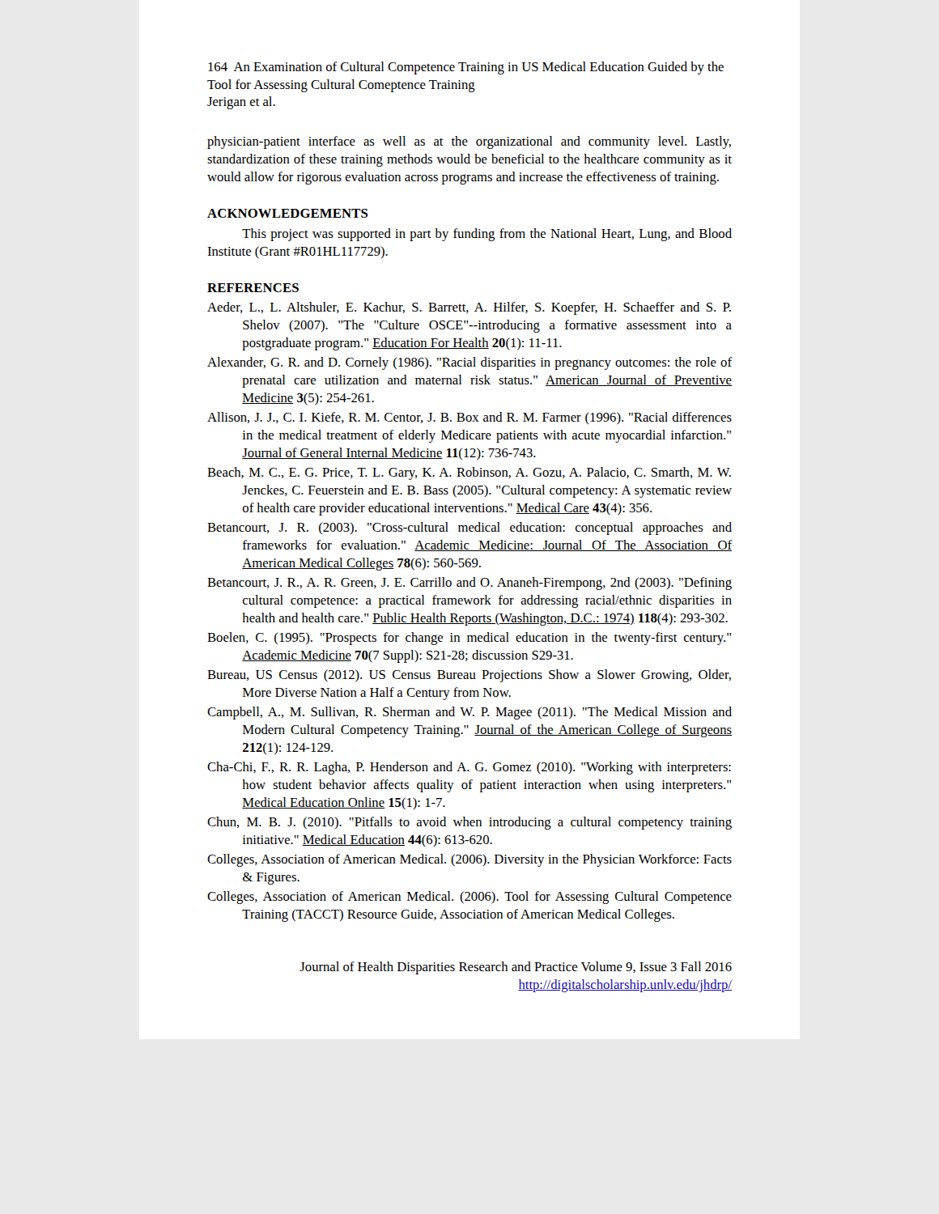164 An Examination of Cultural Competence Training in US Medical Education Guided by the Tool for Assessing Cultural Comeptence Training Jerigan et al.
physician-patient interface as well as at the organizational and community level. Lastly, standardization of these training methods would be beneficial to the healthcare community as it would allow for rigorous evaluation across programs and increase the effectiveness of training.
Acknowledgements
This project was supported in part by funding from the National Heart, Lung, and Blood Institute (Grant #R01HL117729).
References
Aeder, L., L. Altshuler, E. Kachur, S. Barrett, A. Hilfer, S. Koepfer, H. Schaeffer and S. P. Shelov (2007). "The "Culture OSCE"--introducing a formative assessment into a postgraduate program." Education For Health 20(1): 11-11.
Alexander, G. R. and D. Cornely (1986). "Racial disparities in pregnancy outcomes: the role of prenatal care utilization and maternal risk status." American Journal of Preventive Medicine 3(5): 254-261.
Allison, J. J., C. I. Kiefe, R. M. Centor, J. B. Box and R. M. Farmer (1996). "Racial differences in the medical treatment of elderly Medicare patients with acute myocardial infarction." Journal of General Internal Medicine 11(12): 736-743.
Beach, M. C., E. G. Price, T. L. Gary, K. A. Robinson, A. Gozu, A. Palacio, C. Smarth, M. W. Jenckes, C. Feuerstein and E. B. Bass (2005). "Cultural competency: A systematic review of health care provider educational interventions." Medical Care 43(4): 356.
Betancourt, J. R. (2003). "Cross-cultural medical education: conceptual approaches and frameworks for evaluation." Academic Medicine: Journal Of The Association Of American Medical Colleges 78(6): 560-569.
Betancourt, J. R., A. R. Green, J. E. Carrillo and O. Ananeh-Firempong, 2nd (2003). "Defining cultural competence: a practical framework for addressing racial/ethnic disparities in health and health care." Public Health Reports (Washington, D.C.: 1974) 118(4): 293-302.
Boelen, C. (1995). "Prospects for change in medical education in the twenty-first century." Academic Medicine 70(7 Suppl): S21-28; discussion S29-31.
Bureau, US Census (2012). US Census Bureau Projections Show a Slower Growing, Older, More Diverse Nation a Half a Century from Now.
Campbell, A., M. Sullivan, R. Sherman and W. P. Magee (2011). "The Medical Mission and Modern Cultural Competency Training." Journal of the American College of Surgeons 212(1): 124-129.
Cha-Chi, F., R. R. Lagha, P. Henderson and A. G. Gomez (2010). "Working with interpreters: how student behavior affects quality of patient interaction when using interpreters." Medical Education Online 15(1): 1-7.
Chun, M. B. J. (2010). "Pitfalls to avoid when introducing a cultural competency training initiative." Medical Education 44(6): 613-620.
Colleges, Association of American Medical. (2006). Diversity in the Physician Workforce: Facts & Figures.
Colleges, Association of American Medical. (2006). Tool for Assessing Cultural Competence Training (TACCT) Resource Guide, Association of American Medical Colleges.
Journal of Health Disparities Research and Practice Volume 9, Issue 3 Fall 2016 http://digitalscholarship.unlv.edu/jhdrp/